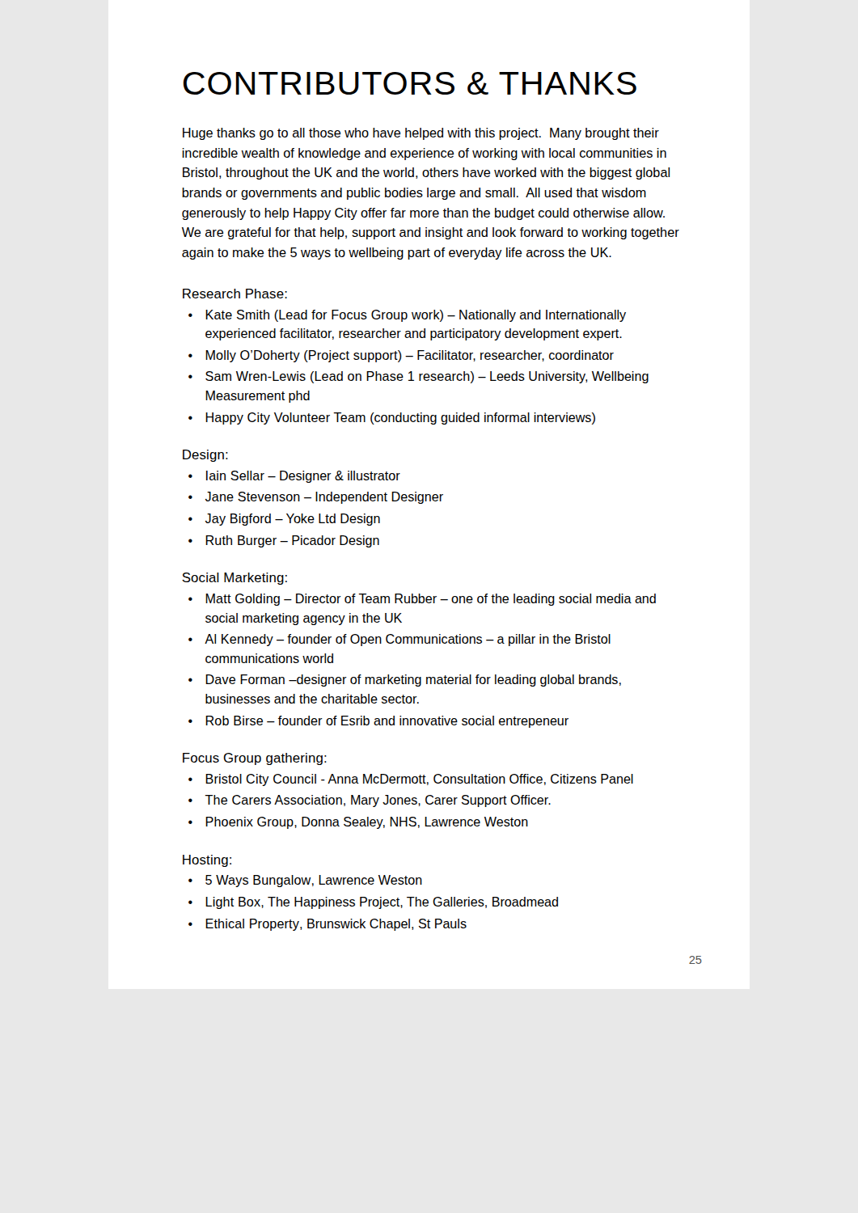CONTRIBUTORS & THANKS
Huge thanks go to all those who have helped with this project. Many brought their incredible wealth of knowledge and experience of working with local communities in Bristol, throughout the UK and the world, others have worked with the biggest global brands or governments and public bodies large and small. All used that wisdom generously to help Happy City offer far more than the budget could otherwise allow. We are grateful for that help, support and insight and look forward to working together again to make the 5 ways to wellbeing part of everyday life across the UK.
Research Phase:
Kate Smith (Lead for Focus Group work) – Nationally and Internationally experienced facilitator, researcher and participatory development expert.
Molly O’Doherty (Project support) – Facilitator, researcher, coordinator
Sam Wren-Lewis (Lead on Phase 1 research) – Leeds University, Wellbeing Measurement phd
Happy City Volunteer Team (conducting guided informal interviews)
Design:
Iain Sellar – Designer & illustrator
Jane Stevenson – Independent Designer
Jay Bigford – Yoke Ltd Design
Ruth Burger – Picador Design
Social Marketing:
Matt Golding – Director of Team Rubber – one of the leading social media and social marketing agency in the UK
Al Kennedy – founder of Open Communications – a pillar in the Bristol communications world
Dave Forman –designer of marketing material for leading global brands, businesses and the charitable sector.
Rob Birse – founder of Esrib and innovative social entrepeneur
Focus Group gathering:
Bristol City Council - Anna McDermott, Consultation Office, Citizens Panel
The Carers Association, Mary Jones, Carer Support Officer.
Phoenix Group, Donna Sealey, NHS, Lawrence Weston
Hosting:
5 Ways Bungalow, Lawrence Weston
Light Box, The Happiness Project, The Galleries, Broadmead
Ethical Property, Brunswick Chapel, St Pauls
25